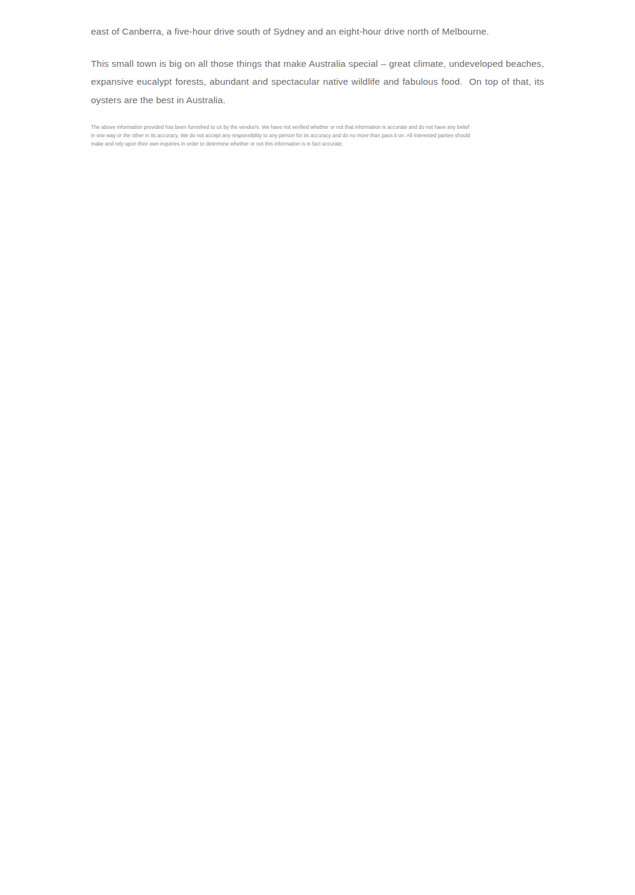east of Canberra, a five-hour drive south of Sydney and an eight-hour drive north of Melbourne.
This small town is big on all those things that make Australia special – great climate, undeveloped beaches, expansive eucalypt forests, abundant and spectacular native wildlife and fabulous food. On top of that, its oysters are the best in Australia.
The above information provided has been furnished to us by the vendor/s. We have not verified whether or not that information is accurate and do not have any belief in one way or the other in its accuracy. We do not accept any responsibility to any person for its accuracy and do no more than pass it on. All interested parties should make and rely upon their own inquiries in order to determine whether or not this information is in fact accurate.